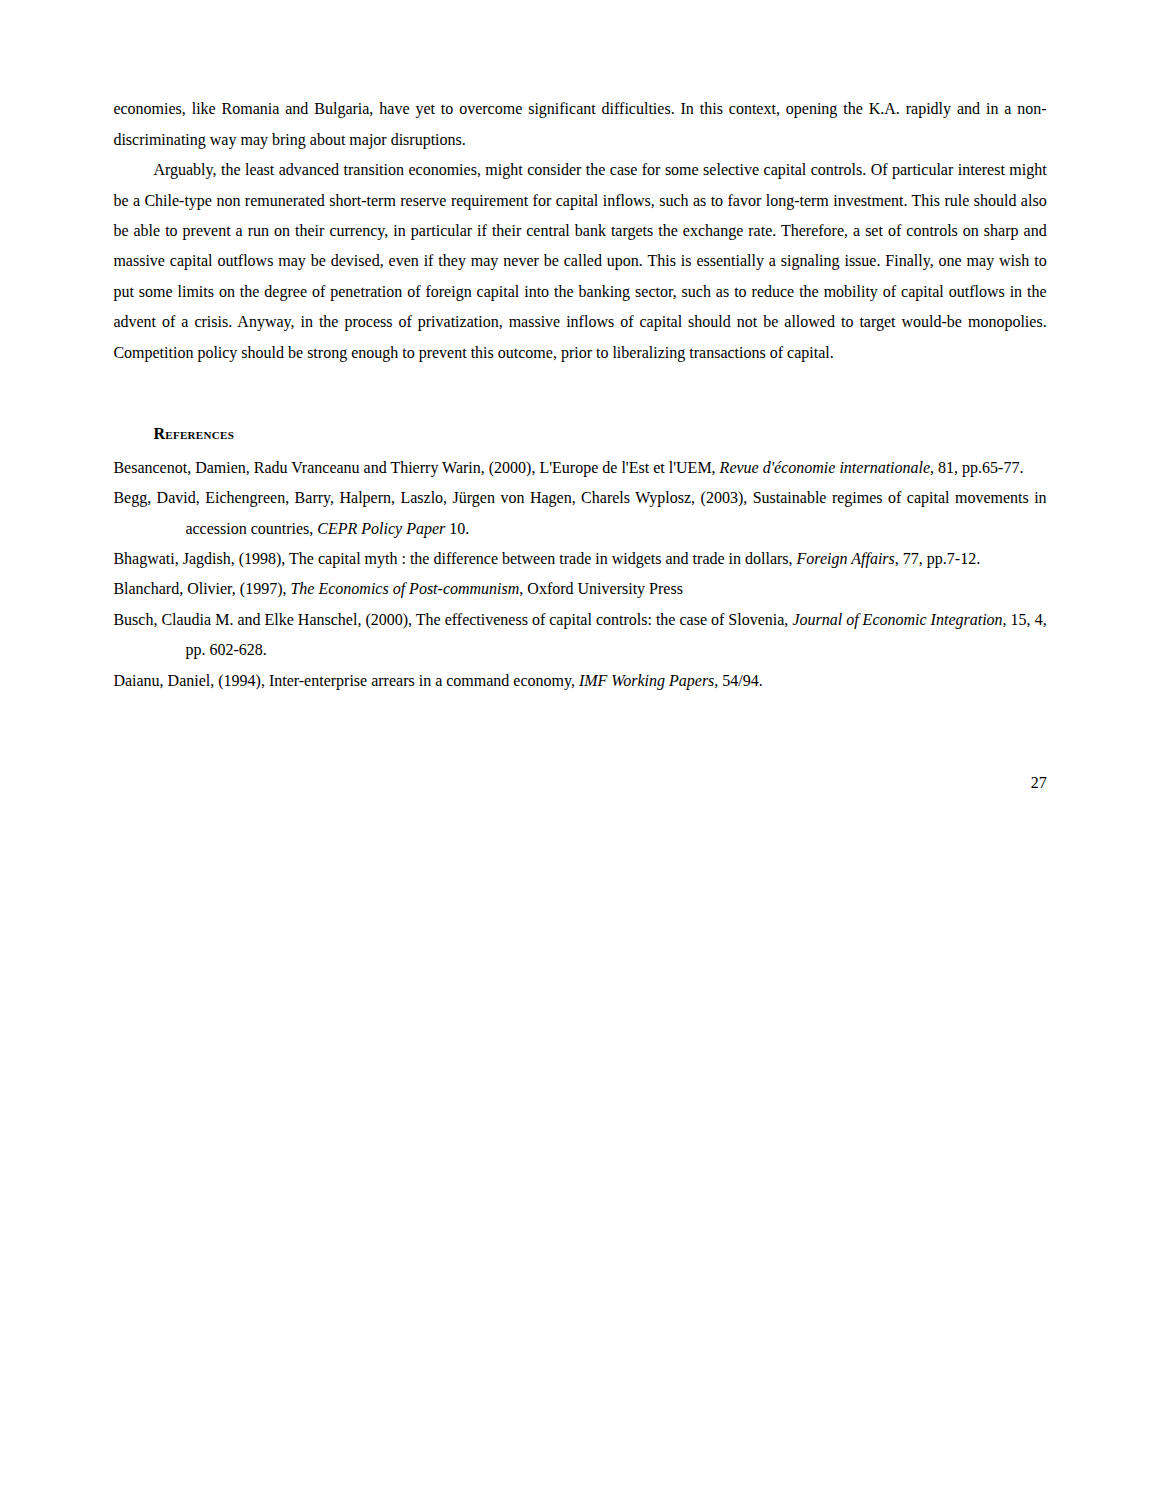economies, like Romania and Bulgaria, have yet to overcome significant difficulties. In this context, opening the K.A. rapidly and in a non-discriminating way may bring about major disruptions.
Arguably, the least advanced transition economies, might consider the case for some selective capital controls. Of particular interest might be a Chile-type non remunerated short-term reserve requirement for capital inflows, such as to favor long-term investment. This rule should also be able to prevent a run on their currency, in particular if their central bank targets the exchange rate. Therefore, a set of controls on sharp and massive capital outflows may be devised, even if they may never be called upon. This is essentially a signaling issue. Finally, one may wish to put some limits on the degree of penetration of foreign capital into the banking sector, such as to reduce the mobility of capital outflows in the advent of a crisis. Anyway, in the process of privatization, massive inflows of capital should not be allowed to target would-be monopolies. Competition policy should be strong enough to prevent this outcome, prior to liberalizing transactions of capital.
References
Besancenot, Damien, Radu Vranceanu and Thierry Warin, (2000), L'Europe de l'Est et l'UEM, Revue d'économie internationale, 81, pp.65-77.
Begg, David, Eichengreen, Barry, Halpern, Laszlo, Jürgen von Hagen, Charels Wyplosz, (2003), Sustainable regimes of capital movements in accession countries, CEPR Policy Paper 10.
Bhagwati, Jagdish, (1998), The capital myth : the difference between trade in widgets and trade in dollars, Foreign Affairs, 77, pp.7-12.
Blanchard, Olivier, (1997), The Economics of Post-communism, Oxford University Press
Busch, Claudia M. and Elke Hanschel, (2000), The effectiveness of capital controls: the case of Slovenia, Journal of Economic Integration, 15, 4, pp. 602-628.
Daianu, Daniel, (1994), Inter-enterprise arrears in a command economy, IMF Working Papers, 54/94.
27